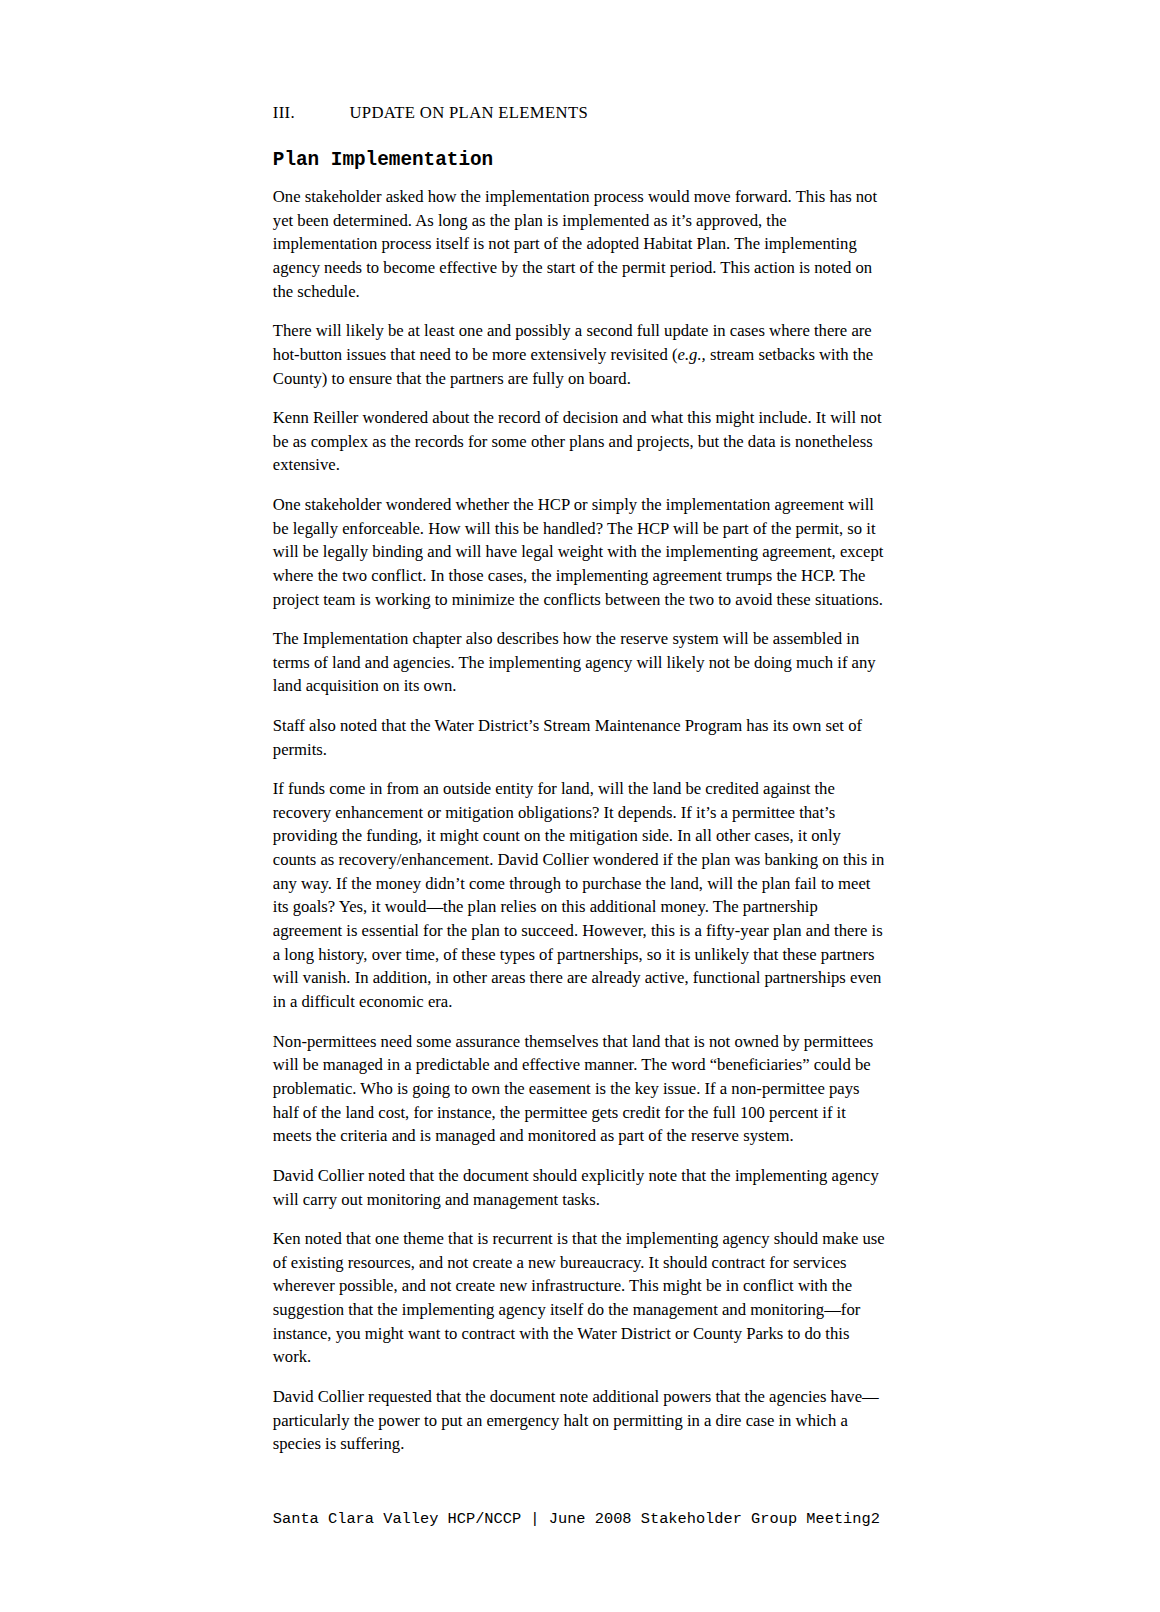III. Update on Plan Elements
Plan Implementation
One stakeholder asked how the implementation process would move forward. This has not yet been determined. As long as the plan is implemented as it’s approved, the implementation process itself is not part of the adopted Habitat Plan. The implementing agency needs to become effective by the start of the permit period. This action is noted on the schedule.
There will likely be at least one and possibly a second full update in cases where there are hot-button issues that need to be more extensively revisited (e.g., stream setbacks with the County) to ensure that the partners are fully on board.
Kenn Reiller wondered about the record of decision and what this might include. It will not be as complex as the records for some other plans and projects, but the data is nonetheless extensive.
One stakeholder wondered whether the HCP or simply the implementation agreement will be legally enforceable. How will this be handled? The HCP will be part of the permit, so it will be legally binding and will have legal weight with the implementing agreement, except where the two conflict. In those cases, the implementing agreement trumps the HCP. The project team is working to minimize the conflicts between the two to avoid these situations.
The Implementation chapter also describes how the reserve system will be assembled in terms of land and agencies. The implementing agency will likely not be doing much if any land acquisition on its own.
Staff also noted that the Water District’s Stream Maintenance Program has its own set of permits.
If funds come in from an outside entity for land, will the land be credited against the recovery enhancement or mitigation obligations? It depends. If it’s a permittee that’s providing the funding, it might count on the mitigation side. In all other cases, it only counts as recovery/enhancement. David Collier wondered if the plan was banking on this in any way. If the money didn’t come through to purchase the land, will the plan fail to meet its goals? Yes, it would—the plan relies on this additional money. The partnership agreement is essential for the plan to succeed. However, this is a fifty-year plan and there is a long history, over time, of these types of partnerships, so it is unlikely that these partners will vanish. In addition, in other areas there are already active, functional partnerships even in a difficult economic era.
Non-permittees need some assurance themselves that land that is not owned by permittees will be managed in a predictable and effective manner. The word “beneficiaries” could be problematic. Who is going to own the easement is the key issue. If a non-permittee pays half of the land cost, for instance, the permittee gets credit for the full 100 percent if it meets the criteria and is managed and monitored as part of the reserve system.
David Collier noted that the document should explicitly note that the implementing agency will carry out monitoring and management tasks.
Ken noted that one theme that is recurrent is that the implementing agency should make use of existing resources, and not create a new bureaucracy. It should contract for services wherever possible, and not create new infrastructure. This might be in conflict with the suggestion that the implementing agency itself do the management and monitoring—for instance, you might want to contract with the Water District or County Parks to do this work.
David Collier requested that the document note additional powers that the agencies have—particularly the power to put an emergency halt on permitting in a dire case in which a species is suffering.
Santa Clara Valley HCP/NCCP | June 2008 Stakeholder Group Meeting 2